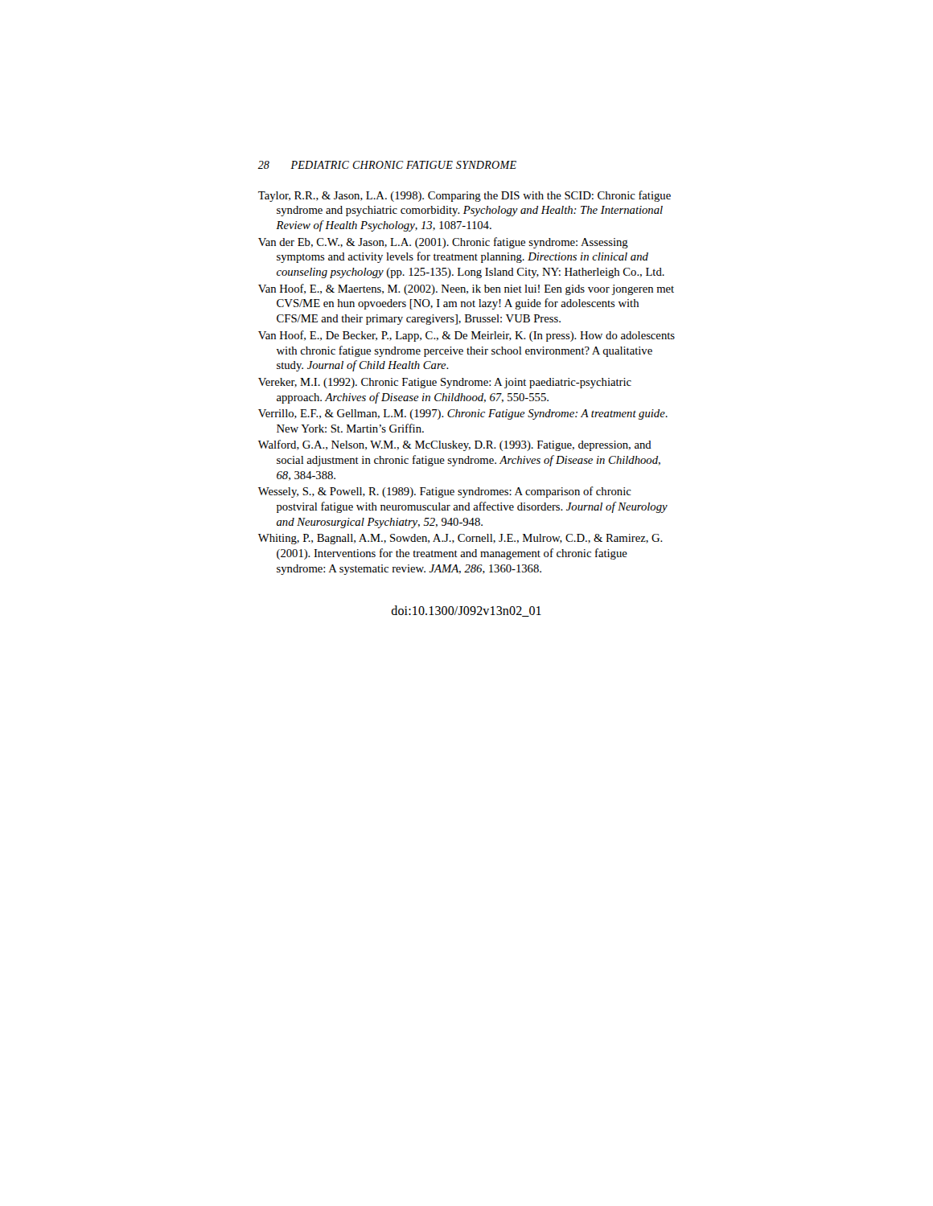28 PEDIATRIC CHRONIC FATIGUE SYNDROME
Taylor, R.R., & Jason, L.A. (1998). Comparing the DIS with the SCID: Chronic fatigue syndrome and psychiatric comorbidity. Psychology and Health: The International Review of Health Psychology, 13, 1087-1104.
Van der Eb, C.W., & Jason, L.A. (2001). Chronic fatigue syndrome: Assessing symptoms and activity levels for treatment planning. Directions in clinical and counseling psychology (pp. 125-135). Long Island City, NY: Hatherleigh Co., Ltd.
Van Hoof, E., & Maertens, M. (2002). Neen, ik ben niet lui! Een gids voor jongeren met CVS/ME en hun opvoeders [NO, I am not lazy! A guide for adolescents with CFS/ME and their primary caregivers], Brussel: VUB Press.
Van Hoof, E., De Becker, P., Lapp, C., & De Meirleir, K. (In press). How do adolescents with chronic fatigue syndrome perceive their school environment? A qualitative study. Journal of Child Health Care.
Vereker, M.I. (1992). Chronic Fatigue Syndrome: A joint paediatric-psychiatric approach. Archives of Disease in Childhood, 67, 550-555.
Verrillo, E.F., & Gellman, L.M. (1997). Chronic Fatigue Syndrome: A treatment guide. New York: St. Martin’s Griffin.
Walford, G.A., Nelson, W.M., & McCluskey, D.R. (1993). Fatigue, depression, and social adjustment in chronic fatigue syndrome. Archives of Disease in Childhood, 68, 384-388.
Wessely, S., & Powell, R. (1989). Fatigue syndromes: A comparison of chronic postviral fatigue with neuromuscular and affective disorders. Journal of Neurology and Neurosurgical Psychiatry, 52, 940-948.
Whiting, P., Bagnall, A.M., Sowden, A.J., Cornell, J.E., Mulrow, C.D., & Ramirez, G. (2001). Interventions for the treatment and management of chronic fatigue syndrome: A systematic review. JAMA, 286, 1360-1368.
doi:10.1300/J092v13n02_01